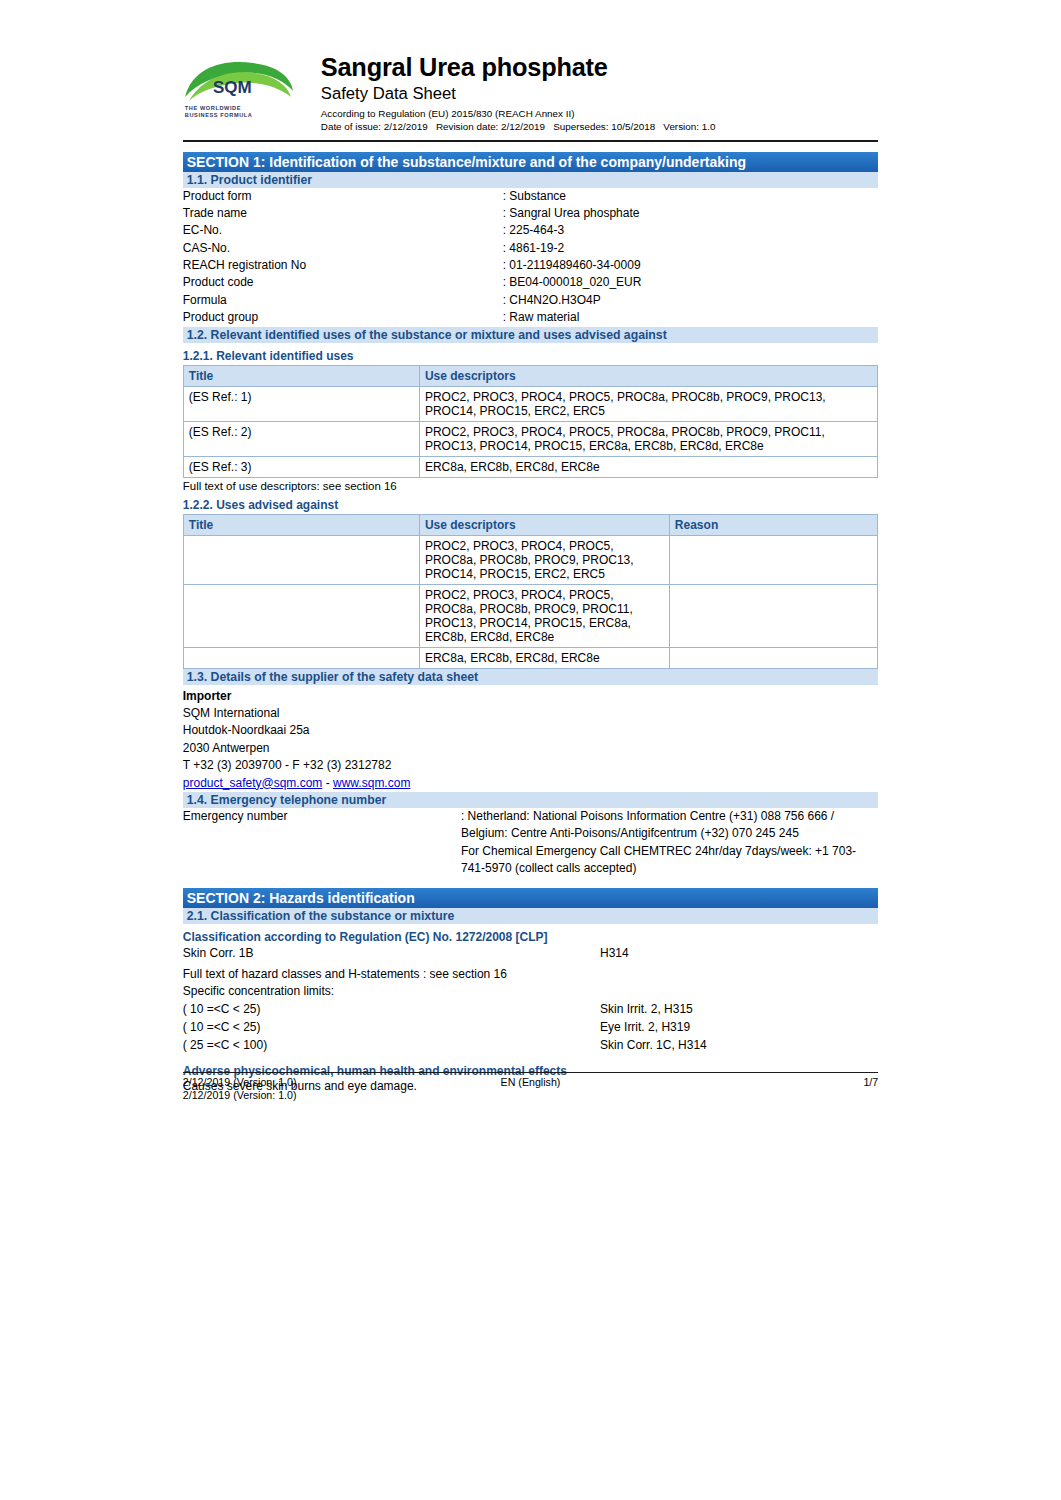SQM
THE WORLDWIDE
BUSINESS FORMULA
Sangral Urea phosphate
Safety Data Sheet
According to Regulation (EU) 2015/830 (REACH Annex II)
Date of issue: 2/12/2019 Revision date: 2/12/2019 Supersedes: 10/5/2018 Version: 1.0
SECTION 1: Identification of the substance/mixture and of the company/undertaking
1.1. Product identifier
Product form
: Substance
Trade name
: Sangral Urea phosphate
EC-No.
: 225-464-3
CAS-No.
: 4861-19-2
REACH registration No
: 01-2119489460-34-0009
Product code
: BE04-000018_020_EUR
Formula
: CH4N2O.H3O4P
Product group
: Raw material
1.2. Relevant identified uses of the substance or mixture and uses advised against
1.2.1. Relevant identified uses
| Title | Use descriptors |
| --- | --- |
| (ES Ref.: 1) | PROC2, PROC3, PROC4, PROC5, PROC8a, PROC8b, PROC9, PROC13, PROC14, PROC15, ERC2, ERC5 |
| (ES Ref.: 2) | PROC2, PROC3, PROC4, PROC5, PROC8a, PROC8b, PROC9, PROC11, PROC13, PROC14, PROC15, ERC8a, ERC8b, ERC8d, ERC8e |
| (ES Ref.: 3) | ERC8a, ERC8b, ERC8d, ERC8e |
Full text of use descriptors: see section 16
1.2.2. Uses advised against
| Title | Use descriptors | Reason |
| --- | --- | --- |
| | PROC2, PROC3, PROC4, PROC5, PROC8a, PROC8b, PROC9, PROC13, PROC14, PROC15, ERC2, ERC5 | |
| | PROC2, PROC3, PROC4, PROC5, PROC8a, PROC8b, PROC9, PROC11, PROC13, PROC14, PROC15, ERC8a, ERC8b, ERC8d, ERC8e | |
| | ERC8a, ERC8b, ERC8d, ERC8e | |
1.3. Details of the supplier of the safety data sheet
Importer
SQM International
Houtdok-Noordkaai 25a
2030 Antwerpen
T +32 (3) 2039700 - F +32 (3) 2312782
product_safety@sqm.com - www.sqm.com
1.4. Emergency telephone number
Emergency number
: Netherland: National Poisons Information Centre (+31) 088 756 666 / Belgium: Centre Anti-Poisons/Antigifcentrum (+32) 070 245 245
For Chemical Emergency Call CHEMTREC 24hr/day 7days/week: +1 703-741-5970 (collect calls accepted)
SECTION 2: Hazards identification
2.1. Classification of the substance or mixture
Classification according to Regulation (EC) No. 1272/2008 [CLP]
Skin Corr. 1B
H314
Full text of hazard classes and H-statements : see section 16
Specific concentration limits:
( 10 =<C < 25)
Skin Irrit. 2, H315
( 10 =<C < 25)
Eye Irrit. 2, H319
( 25 =<C < 100)
Skin Corr. 1C, H314
Adverse physicochemical, human health and environmental effects
Causes severe skin burns and eye damage.
2/12/2019 (Version: 1.0)
2/12/2019 (Version: 1.0)
EN (English)
1/7